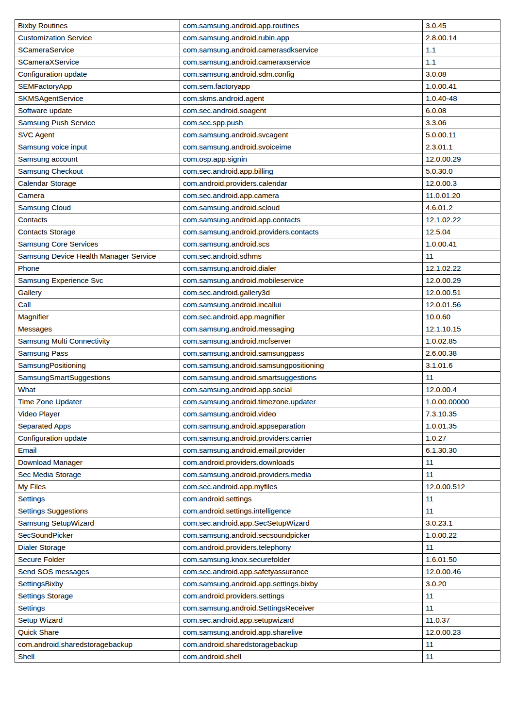| Bixby Routines | com.samsung.android.app.routines | 3.0.45 |
| Customization Service | com.samsung.android.rubin.app | 2.8.00.14 |
| SCameraService | com.samsung.android.camerasdkservice | 1.1 |
| SCameraXService | com.samsung.android.cameraxservice | 1.1 |
| Configuration update | com.samsung.android.sdm.config | 3.0.08 |
| SEMFactoryApp | com.sem.factoryapp | 1.0.00.41 |
| SKMSAgentService | com.skms.android.agent | 1.0.40-48 |
| Software update | com.sec.android.soagent | 6.0.08 |
| Samsung Push Service | com.sec.spp.push | 3.3.06 |
| SVC Agent | com.samsung.android.svcagent | 5.0.00.11 |
| Samsung voice input | com.samsung.android.svoiceime | 2.3.01.1 |
| Samsung account | com.osp.app.signin | 12.0.00.29 |
| Samsung Checkout | com.sec.android.app.billing | 5.0.30.0 |
| Calendar Storage | com.android.providers.calendar | 12.0.00.3 |
| Camera | com.sec.android.app.camera | 11.0.01.20 |
| Samsung Cloud | com.samsung.android.scloud | 4.6.01.2 |
| Contacts | com.samsung.android.app.contacts | 12.1.02.22 |
| Contacts Storage | com.samsung.android.providers.contacts | 12.5.04 |
| Samsung Core Services | com.samsung.android.scs | 1.0.00.41 |
| Samsung Device Health Manager Service | com.sec.android.sdhms | 11 |
| Phone | com.samsung.android.dialer | 12.1.02.22 |
| Samsung Experience Svc | com.samsung.android.mobileservice | 12.0.00.29 |
| Gallery | com.sec.android.gallery3d | 12.0.00.51 |
| Call | com.samsung.android.incallui | 12.0.01.56 |
| Magnifier | com.sec.android.app.magnifier | 10.0.60 |
| Messages | com.samsung.android.messaging | 12.1.10.15 |
| Samsung Multi Connectivity | com.samsung.android.mcfserver | 1.0.02.85 |
| Samsung Pass | com.samsung.android.samsungpass | 2.6.00.38 |
| SamsungPositioning | com.samsung.android.samsungpositioning | 3.1.01.6 |
| SamsungSmartSuggestions | com.samsung.android.smartsuggestions | 11 |
| What | com.samsung.android.app.social | 12.0.00.4 |
| Time Zone Updater | com.samsung.android.timezone.updater | 1.0.00.00000 |
| Video Player | com.samsung.android.video | 7.3.10.35 |
| Separated Apps | com.samsung.android.appseparation | 1.0.01.35 |
| Configuration update | com.samsung.android.providers.carrier | 1.0.27 |
| Email | com.samsung.android.email.provider | 6.1.30.30 |
| Download Manager | com.android.providers.downloads | 11 |
| Sec Media Storage | com.samsung.android.providers.media | 11 |
| My Files | com.sec.android.app.myfiles | 12.0.00.512 |
| Settings | com.android.settings | 11 |
| Settings Suggestions | com.android.settings.intelligence | 11 |
| Samsung SetupWizard | com.sec.android.app.SecSetupWizard | 3.0.23.1 |
| SecSoundPicker | com.samsung.android.secsoundpicker | 1.0.00.22 |
| Dialer Storage | com.android.providers.telephony | 11 |
| Secure Folder | com.samsung.knox.securefolder | 1.6.01.50 |
| Send SOS messages | com.sec.android.app.safetyassurance | 12.0.00.46 |
| SettingsBixby | com.samsung.android.app.settings.bixby | 3.0.20 |
| Settings Storage | com.android.providers.settings | 11 |
| Settings | com.samsung.android.SettingsReceiver | 11 |
| Setup Wizard | com.sec.android.app.setupwizard | 11.0.37 |
| Quick Share | com.samsung.android.app.sharelive | 12.0.00.23 |
| com.android.sharedstoragebackup | com.android.sharedstoragebackup | 11 |
| Shell | com.android.shell | 11 |